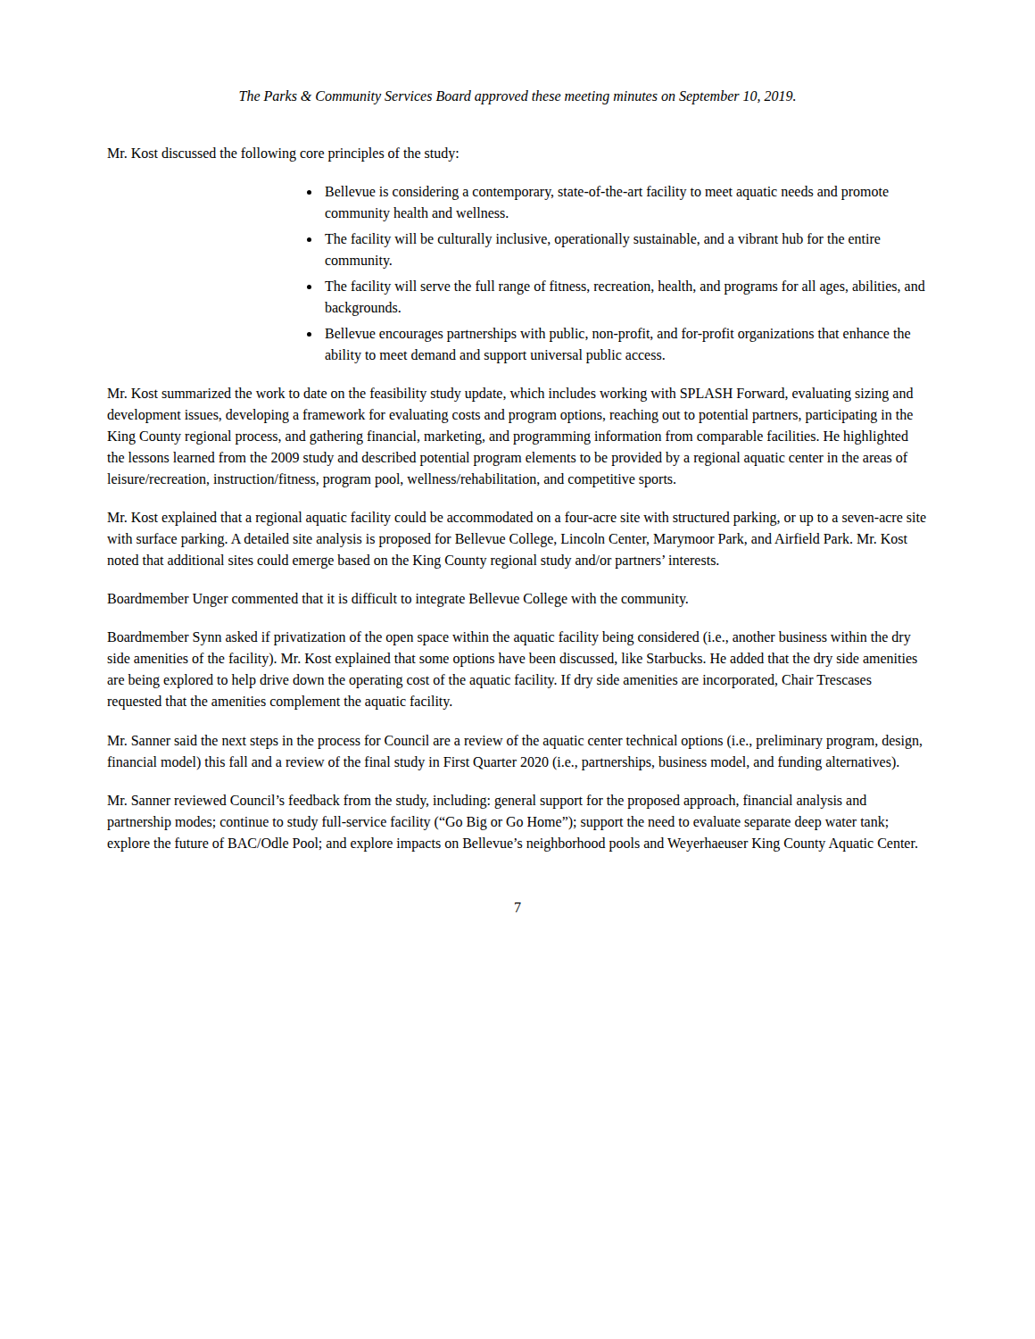The Parks & Community Services Board approved these meeting minutes on September 10, 2019.
Mr. Kost discussed the following core principles of the study:
Bellevue is considering a contemporary, state-of-the-art facility to meet aquatic needs and promote community health and wellness.
The facility will be culturally inclusive, operationally sustainable, and a vibrant hub for the entire community.
The facility will serve the full range of fitness, recreation, health, and programs for all ages, abilities, and backgrounds.
Bellevue encourages partnerships with public, non-profit, and for-profit organizations that enhance the ability to meet demand and support universal public access.
Mr. Kost summarized the work to date on the feasibility study update, which includes working with SPLASH Forward, evaluating sizing and development issues, developing a framework for evaluating costs and program options, reaching out to potential partners, participating in the King County regional process, and gathering financial, marketing, and programming information from comparable facilities. He highlighted the lessons learned from the 2009 study and described potential program elements to be provided by a regional aquatic center in the areas of leisure/recreation, instruction/fitness, program pool, wellness/rehabilitation, and competitive sports.
Mr. Kost explained that a regional aquatic facility could be accommodated on a four-acre site with structured parking, or up to a seven-acre site with surface parking. A detailed site analysis is proposed for Bellevue College, Lincoln Center, Marymoor Park, and Airfield Park. Mr. Kost noted that additional sites could emerge based on the King County regional study and/or partners’ interests.
Boardmember Unger commented that it is difficult to integrate Bellevue College with the community.
Boardmember Synn asked if privatization of the open space within the aquatic facility being considered (i.e., another business within the dry side amenities of the facility). Mr. Kost explained that some options have been discussed, like Starbucks. He added that the dry side amenities are being explored to help drive down the operating cost of the aquatic facility. If dry side amenities are incorporated, Chair Trescases requested that the amenities complement the aquatic facility.
Mr. Sanner said the next steps in the process for Council are a review of the aquatic center technical options (i.e., preliminary program, design, financial model) this fall and a review of the final study in First Quarter 2020 (i.e., partnerships, business model, and funding alternatives).
Mr. Sanner reviewed Council’s feedback from the study, including: general support for the proposed approach, financial analysis and partnership modes; continue to study full-service facility (“Go Big or Go Home”); support the need to evaluate separate deep water tank; explore the future of BAC/Odle Pool; and explore impacts on Bellevue’s neighborhood pools and Weyerhaeuser King County Aquatic Center.
7